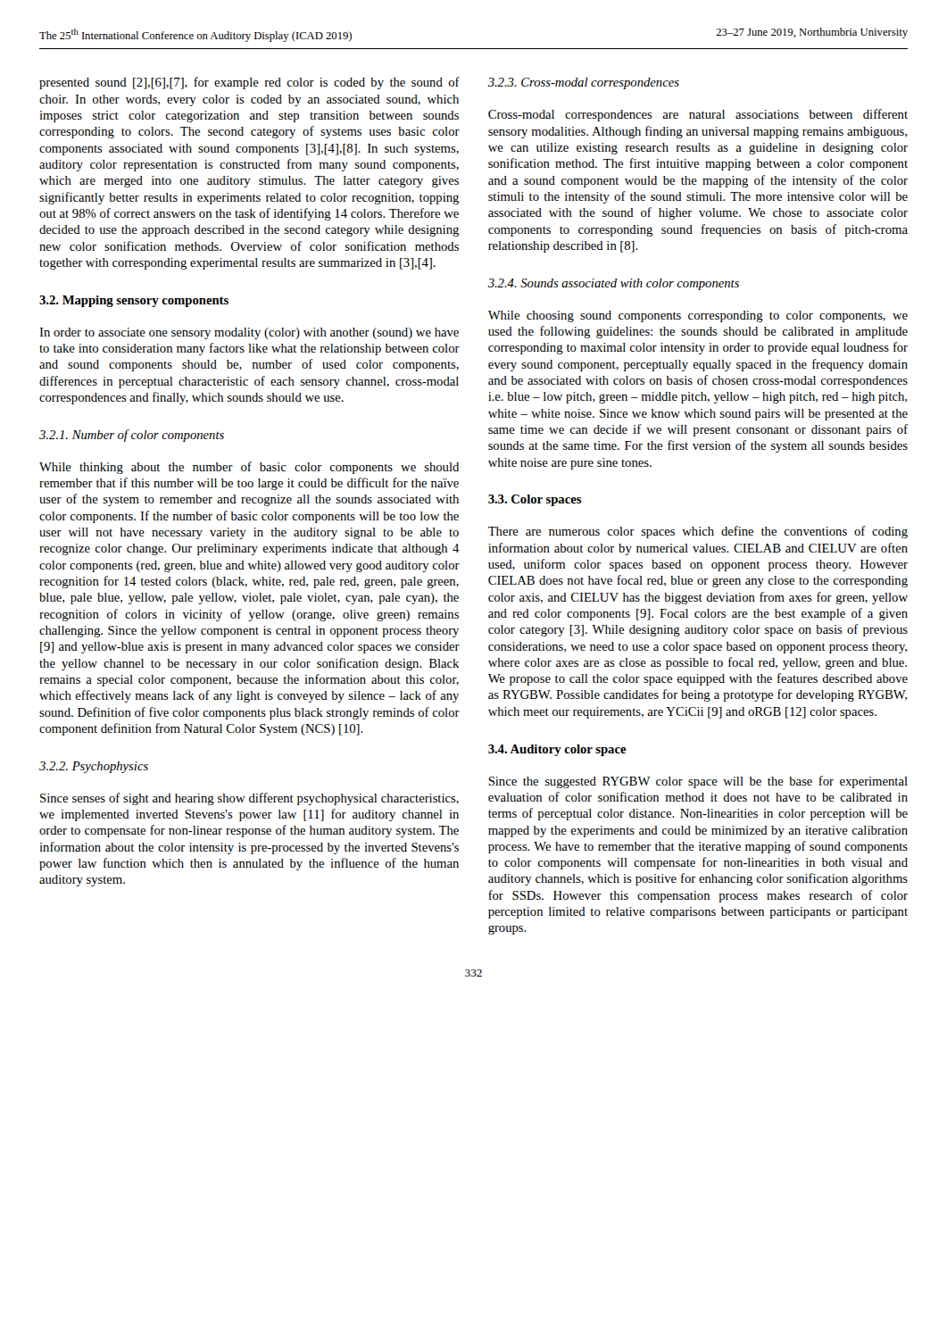The 25th International Conference on Auditory Display (ICAD 2019) 23–27 June 2019, Northumbria University
presented sound [2],[6],[7], for example red color is coded by the sound of choir. In other words, every color is coded by an associated sound, which imposes strict color categorization and step transition between sounds corresponding to colors. The second category of systems uses basic color components associated with sound components [3],[4],[8]. In such systems, auditory color representation is constructed from many sound components, which are merged into one auditory stimulus. The latter category gives significantly better results in experiments related to color recognition, topping out at 98% of correct answers on the task of identifying 14 colors. Therefore we decided to use the approach described in the second category while designing new color sonification methods. Overview of color sonification methods together with corresponding experimental results are summarized in [3],[4].
3.2. Mapping sensory components
In order to associate one sensory modality (color) with another (sound) we have to take into consideration many factors like what the relationship between color and sound components should be, number of used color components, differences in perceptual characteristic of each sensory channel, cross-modal correspondences and finally, which sounds should we use.
3.2.1. Number of color components
While thinking about the number of basic color components we should remember that if this number will be too large it could be difficult for the naïve user of the system to remember and recognize all the sounds associated with color components. If the number of basic color components will be too low the user will not have necessary variety in the auditory signal to be able to recognize color change. Our preliminary experiments indicate that although 4 color components (red, green, blue and white) allowed very good auditory color recognition for 14 tested colors (black, white, red, pale red, green, pale green, blue, pale blue, yellow, pale yellow, violet, pale violet, cyan, pale cyan), the recognition of colors in vicinity of yellow (orange, olive green) remains challenging. Since the yellow component is central in opponent process theory [9] and yellow-blue axis is present in many advanced color spaces we consider the yellow channel to be necessary in our color sonification design. Black remains a special color component, because the information about this color, which effectively means lack of any light is conveyed by silence – lack of any sound. Definition of five color components plus black strongly reminds of color component definition from Natural Color System (NCS) [10].
3.2.2. Psychophysics
Since senses of sight and hearing show different psychophysical characteristics, we implemented inverted Stevens's power law [11] for auditory channel in order to compensate for non-linear response of the human auditory system. The information about the color intensity is pre-processed by the inverted Stevens's power law function which then is annulated by the influence of the human auditory system.
3.2.3. Cross-modal correspondences
Cross-modal correspondences are natural associations between different sensory modalities. Although finding an universal mapping remains ambiguous, we can utilize existing research results as a guideline in designing color sonification method. The first intuitive mapping between a color component and a sound component would be the mapping of the intensity of the color stimuli to the intensity of the sound stimuli. The more intensive color will be associated with the sound of higher volume. We chose to associate color components to corresponding sound frequencies on basis of pitch-croma relationship described in [8].
3.2.4. Sounds associated with color components
While choosing sound components corresponding to color components, we used the following guidelines: the sounds should be calibrated in amplitude corresponding to maximal color intensity in order to provide equal loudness for every sound component, perceptually equally spaced in the frequency domain and be associated with colors on basis of chosen cross-modal correspondences i.e. blue – low pitch, green – middle pitch, yellow – high pitch, red – high pitch, white – white noise. Since we know which sound pairs will be presented at the same time we can decide if we will present consonant or dissonant pairs of sounds at the same time. For the first version of the system all sounds besides white noise are pure sine tones.
3.3. Color spaces
There are numerous color spaces which define the conventions of coding information about color by numerical values. CIELAB and CIELUV are often used, uniform color spaces based on opponent process theory. However CIELAB does not have focal red, blue or green any close to the corresponding color axis, and CIELUV has the biggest deviation from axes for green, yellow and red color components [9]. Focal colors are the best example of a given color category [3]. While designing auditory color space on basis of previous considerations, we need to use a color space based on opponent process theory, where color axes are as close as possible to focal red, yellow, green and blue. We propose to call the color space equipped with the features described above as RYGBW. Possible candidates for being a prototype for developing RYGBW, which meet our requirements, are YCiCii [9] and oRGB [12] color spaces.
3.4. Auditory color space
Since the suggested RYGBW color space will be the base for experimental evaluation of color sonification method it does not have to be calibrated in terms of perceptual color distance. Non-linearities in color perception will be mapped by the experiments and could be minimized by an iterative calibration process. We have to remember that the iterative mapping of sound components to color components will compensate for non-linearities in both visual and auditory channels, which is positive for enhancing color sonification algorithms for SSDs. However this compensation process makes research of color perception limited to relative comparisons between participants or participant groups.
332